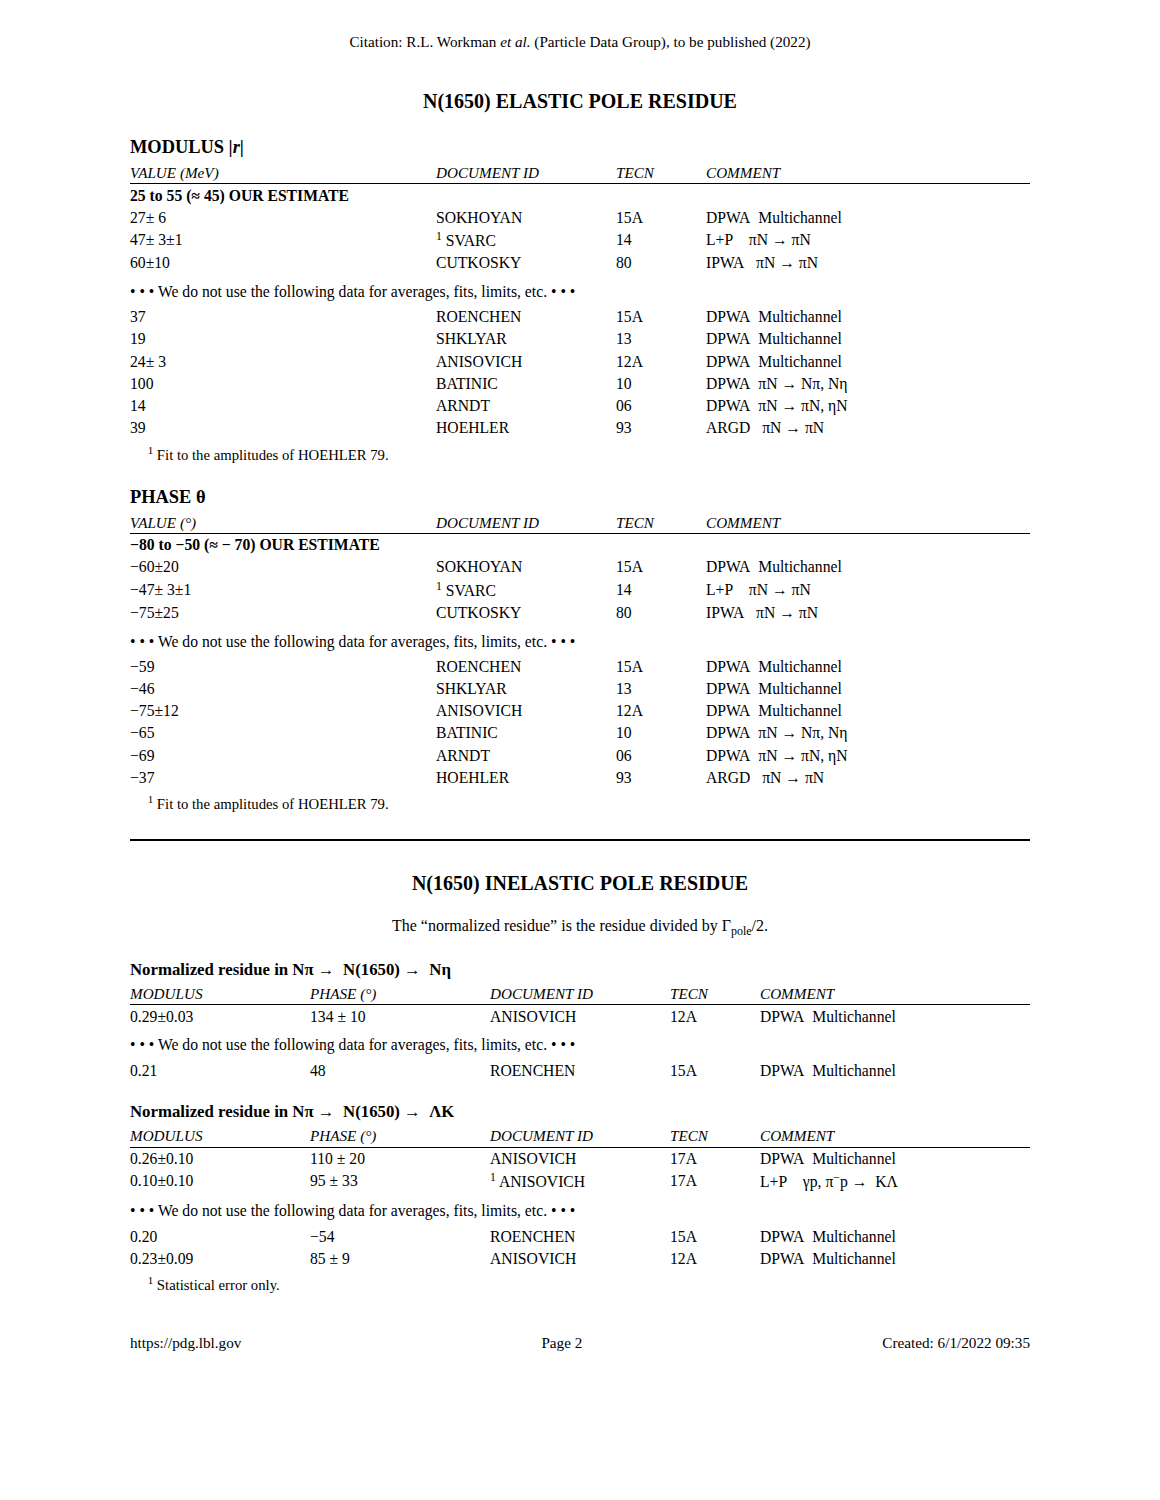Citation: R.L. Workman et al. (Particle Data Group), to be published (2022)
N(1650) ELASTIC POLE RESIDUE
MODULUS |r|
| VALUE (MeV) | DOCUMENT ID | TECN | COMMENT |
| --- | --- | --- | --- |
| 25 to 55 (≈ 45) OUR ESTIMATE | | | |
| 27± 6 | SOKHOYAN | 15A | DPWA Multichannel |
| 47± 3±1 | 1 SVARC | 14 | L+P πN → πN |
| 60±10 | CUTKOSKY | 80 | IPWA πN → πN |
| • • • We do not use the following data for averages, fits, limits, etc. • • • |
| 37 | ROENCHEN | 15A | DPWA Multichannel |
| 19 | SHKLYAR | 13 | DPWA Multichannel |
| 24± 3 | ANISOVICH | 12A | DPWA Multichannel |
| 100 | BATINIC | 10 | DPWA πN → Nπ, Nη |
| 14 | ARNDT | 06 | DPWA πN → πN, ηN |
| 39 | HOEHLER | 93 | ARGD πN → πN |
1 Fit to the amplitudes of HOEHLER 79.
PHASE θ
| VALUE (°) | DOCUMENT ID | TECN | COMMENT |
| --- | --- | --- | --- |
| −80 to −50 (≈ − 70) OUR ESTIMATE | | | |
| −60±20 | SOKHOYAN | 15A | DPWA Multichannel |
| −47± 3±1 | 1 SVARC | 14 | L+P πN → πN |
| −75±25 | CUTKOSKY | 80 | IPWA πN → πN |
| • • • We do not use the following data for averages, fits, limits, etc. • • • |
| −59 | ROENCHEN | 15A | DPWA Multichannel |
| −46 | SHKLYAR | 13 | DPWA Multichannel |
| −75±12 | ANISOVICH | 12A | DPWA Multichannel |
| −65 | BATINIC | 10 | DPWA πN → Nπ, Nη |
| −69 | ARNDT | 06 | DPWA πN → πN, ηN |
| −37 | HOEHLER | 93 | ARGD πN → πN |
1 Fit to the amplitudes of HOEHLER 79.
N(1650) INELASTIC POLE RESIDUE
The “normalized residue” is the residue divided by Γpole/2.
Normalized residue in Nπ → N(1650) → Nη
| MODULUS | PHASE (°) | DOCUMENT ID | TECN | COMMENT |
| --- | --- | --- | --- | --- |
| 0.29±0.03 | 134 ± 10 | ANISOVICH | 12A | DPWA Multichannel |
| • • • We do not use the following data for averages, fits, limits, etc. • • • |
| 0.21 | 48 | ROENCHEN | 15A | DPWA Multichannel |
Normalized residue in Nπ → N(1650) → ΛK
| MODULUS | PHASE (°) | DOCUMENT ID | TECN | COMMENT |
| --- | --- | --- | --- | --- |
| 0.26±0.10 | 110 ± 20 | ANISOVICH | 17A | DPWA Multichannel |
| 0.10±0.10 | 95 ± 33 | 1 ANISOVICH | 17A | L+P γp, π − p → KΛ |
| • • • We do not use the following data for averages, fits, limits, etc. • • • |
| 0.20 | −54 | ROENCHEN | 15A | DPWA Multichannel |
| 0.23±0.09 | 85 ± 9 | ANISOVICH | 12A | DPWA Multichannel |
1 Statistical error only.
https://pdg.lbl.gov
Page 2
Created: 6/1/2022 09:35